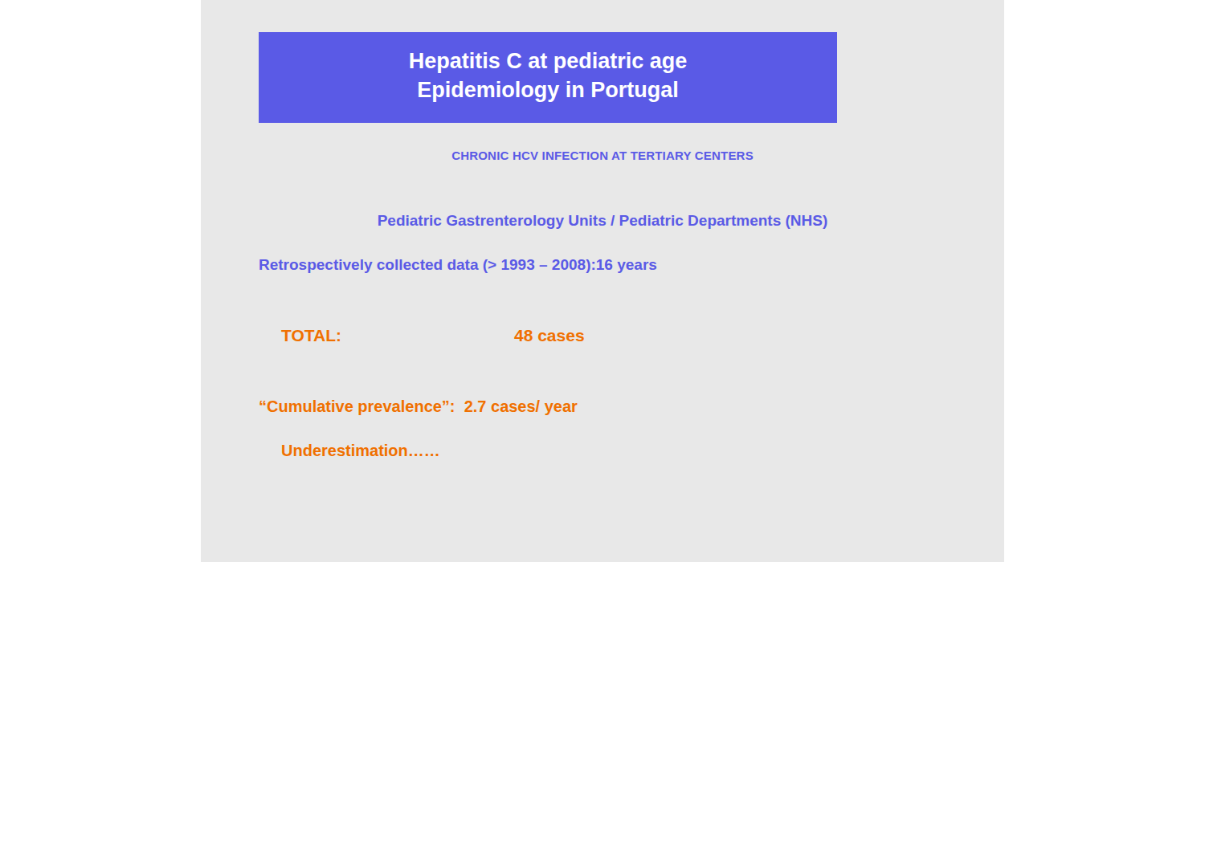Hepatitis C at pediatric age
Epidemiology in Portugal
CHRONIC HCV INFECTION AT TERTIARY CENTERS
Pediatric Gastrenterology Units / Pediatric Departments (NHS)
Retrospectively collected data (> 1993 – 2008):16 years
TOTAL: 48 cases
“Cumulative prevalence”: 2.7 cases/ year
Underestimation……